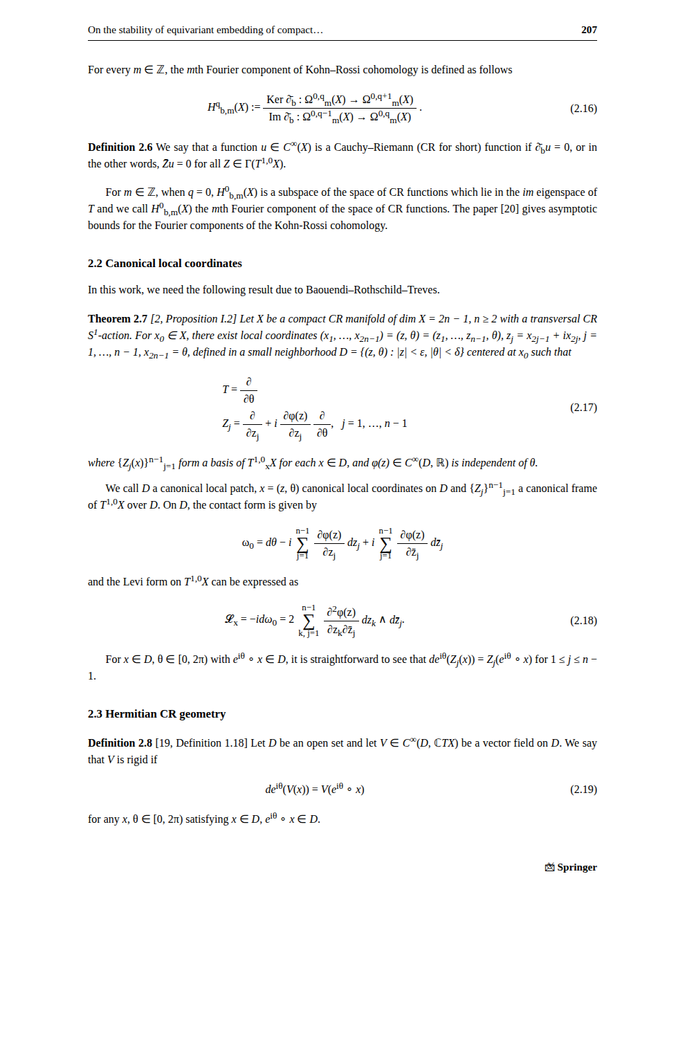On the stability of equivariant embedding of compact… 207
For every m ∈ ℤ, the mth Fourier component of Kohn–Rossi cohomology is defined as follows
Hqb,m(X) := Ker ∂̄b : Ω0,qm(X) → Ω0,q+1m(X) Im ∂̄b : Ω0,q−1m(X) → Ω0,qm(X) .
(2.16)
Definition 2.6 We say that a function u ∈ C∞(X) is a Cauchy–Riemann (CR for short) function if ∂̄bu = 0, or in the other words, Z̄u = 0 for all Z ∈ Γ(T1,0X).
For m ∈ ℤ, when q = 0, H0b,m(X) is a subspace of the space of CR functions which lie in the im eigenspace of T and we call H0b,m(X) the mth Fourier component of the space of CR functions. The paper [20] gives asymptotic bounds for the Fourier components of the Kohn-Rossi cohomology.
2.2 Canonical local coordinates
In this work, we need the following result due to Baouendi–Rothschild–Treves.
Theorem 2.7 [2, Proposition I.2] Let X be a compact CR manifold of dim X = 2n − 1, n ≥ 2 with a transversal CR S1-action. For x0 ∈ X, there exist local coordinates (x1, …, x2n−1) = (z, θ) = (z1, …, zn−1, θ), zj = x2j−1 + ix2j, j = 1, …, n − 1, x2n−1 = θ, defined in a small neighborhood D = {(z, θ) : |z| < ε, |θ| < δ} centered at x0 such that
T = ∂∂θ
Zj = ∂∂zj + i ∂φ(z)∂zj ∂∂θ, j = 1, …, n − 1
(2.17)
where {Zj(x)}n−1j=1 form a basis of T1,0xX for each x ∈ D, and φ(z) ∈ C∞(D, ℝ) is independent of θ.
We call D a canonical local patch, x = (z, θ) canonical local coordinates on D and {Zj}n−1j=1 a canonical frame of T1,0X over D. On D, the contact form is given by
ω0 = dθ − i n−1∑j=1 ∂φ(z)∂zj dzj + i n−1∑j=1 ∂φ(z)∂z̄j dz̄j
and the Levi form on T1,0X can be expressed as
𝓛x = −idω0 = 2 n−1∑k, j=1 ∂2φ(z)∂zk∂z̄j dzk ∧ dz̄j.
(2.18)
For x ∈ D, θ ∈ [0, 2π) with eiθ ∘ x ∈ D, it is straightforward to see that deiθ(Zj(x)) = Zj(eiθ ∘ x) for 1 ≤ j ≤ n − 1.
2.3 Hermitian CR geometry
Definition 2.8 [19, Definition 1.18] Let D be an open set and let V ∈ C∞(D, ℂTX) be a vector field on D. We say that V is rigid if
deiθ(V(x)) = V(eiθ ∘ x)
(2.19)
for any x, θ ∈ [0, 2π) satisfying x ∈ D, eiθ ∘ x ∈ D.
🖄 Springer